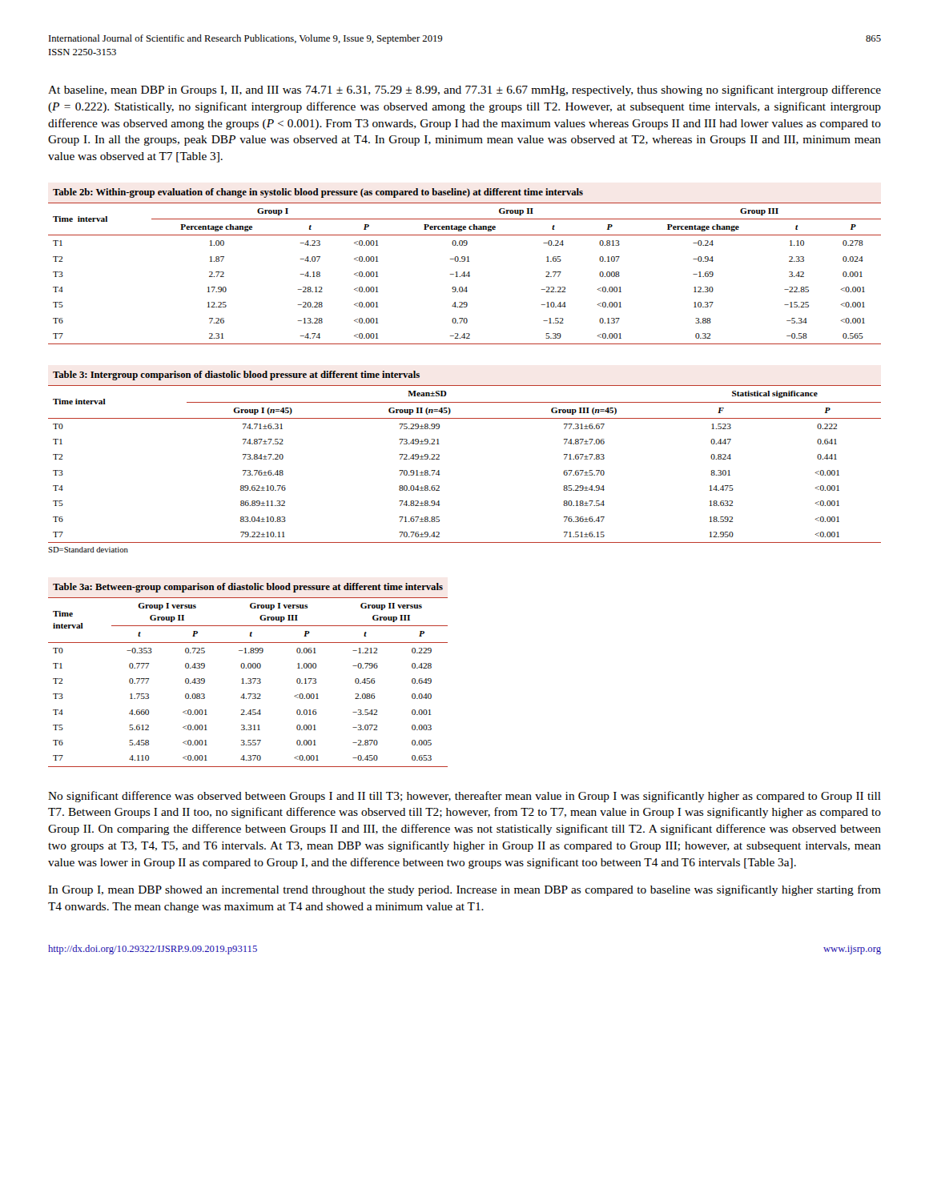International Journal of Scientific and Research Publications, Volume 9, Issue 9, September 2019
ISSN 2250-3153
865
At baseline, mean DBP in Groups I, II, and III was 74.71 ± 6.31, 75.29 ± 8.99, and 77.31 ± 6.67 mmHg, respectively, thus showing no significant intergroup difference (P = 0.222). Statistically, no significant intergroup difference was observed among the groups till T2. However, at subsequent time intervals, a significant intergroup difference was observed among the groups (P < 0.001). From T3 onwards, Group I had the maximum values whereas Groups II and III had lower values as compared to Group I. In all the groups, peak DBP value was observed at T4. In Group I, minimum mean value was observed at T2, whereas in Groups II and III, minimum mean value was observed at T7 [Table 3].
Table 2b: Within-group evaluation of change in systolic blood pressure (as compared to baseline) at different time intervals
| Time interval | Group I | Group II | Group III |
| --- | --- | --- | --- |
| Percentage change | t | P | Percentage change | t | P | Percentage change | t | P |
| T1 | 1.00 | −4.23 | <0.001 | 0.09 | −0.24 | 0.813 | −0.24 | 1.10 | 0.278 |
| T2 | 1.87 | −4.07 | <0.001 | −0.91 | 1.65 | 0.107 | −0.94 | 2.33 | 0.024 |
| T3 | 2.72 | −4.18 | <0.001 | −1.44 | 2.77 | 0.008 | −1.69 | 3.42 | 0.001 |
| T4 | 17.90 | −28.12 | <0.001 | 9.04 | −22.22 | <0.001 | 12.30 | −22.85 | <0.001 |
| T5 | 12.25 | −20.28 | <0.001 | 4.29 | −10.44 | <0.001 | 10.37 | −15.25 | <0.001 |
| T6 | 7.26 | −13.28 | <0.001 | 0.70 | −1.52 | 0.137 | 3.88 | −5.34 | <0.001 |
| T7 | 2.31 | −4.74 | <0.001 | −2.42 | 5.39 | <0.001 | 0.32 | −0.58 | 0.565 |
Table 3: Intergroup comparison of diastolic blood pressure at different time intervals
| Time interval | Mean±SD | Statistical significance |
| --- | --- | --- |
| Group I ( n =45) | Group II ( n =45) | Group III ( n =45) | F | P |
| T0 | 74.71±6.31 | 75.29±8.99 | 77.31±6.67 | 1.523 | 0.222 |
| T1 | 74.87±7.52 | 73.49±9.21 | 74.87±7.06 | 0.447 | 0.641 |
| T2 | 73.84±7.20 | 72.49±9.22 | 71.67±7.83 | 0.824 | 0.441 |
| T3 | 73.76±6.48 | 70.91±8.74 | 67.67±5.70 | 8.301 | <0.001 |
| T4 | 89.62±10.76 | 80.04±8.62 | 85.29±4.94 | 14.475 | <0.001 |
| T5 | 86.89±11.32 | 74.82±8.94 | 80.18±7.54 | 18.632 | <0.001 |
| T6 | 83.04±10.83 | 71.67±8.85 | 76.36±6.47 | 18.592 | <0.001 |
| T7 | 79.22±10.11 | 70.76±9.42 | 71.51±6.15 | 12.950 | <0.001 |
SD=Standard deviation
Table 3a: Between-group comparison of diastolic blood pressure at different time intervals
| Time interval | Group I versus Group II | Group I versus Group III | Group II versus Group III |
| --- | --- | --- | --- |
| t | P | t | P | t | P |
| T0 | −0.353 | 0.725 | −1.899 | 0.061 | −1.212 | 0.229 |
| T1 | 0.777 | 0.439 | 0.000 | 1.000 | −0.796 | 0.428 |
| T2 | 0.777 | 0.439 | 1.373 | 0.173 | 0.456 | 0.649 |
| T3 | 1.753 | 0.083 | 4.732 | <0.001 | 2.086 | 0.040 |
| T4 | 4.660 | <0.001 | 2.454 | 0.016 | −3.542 | 0.001 |
| T5 | 5.612 | <0.001 | 3.311 | 0.001 | −3.072 | 0.003 |
| T6 | 5.458 | <0.001 | 3.557 | 0.001 | −2.870 | 0.005 |
| T7 | 4.110 | <0.001 | 4.370 | <0.001 | −0.450 | 0.653 |
No significant difference was observed between Groups I and II till T3; however, thereafter mean value in Group I was significantly higher as compared to Group II till T7. Between Groups I and II too, no significant difference was observed till T2; however, from T2 to T7, mean value in Group I was significantly higher as compared to Group II. On comparing the difference between Groups II and III, the difference was not statistically significant till T2. A significant difference was observed between two groups at T3, T4, T5, and T6 intervals. At T3, mean DBP was significantly higher in Group II as compared to Group III; however, at subsequent intervals, mean value was lower in Group II as compared to Group I, and the difference between two groups was significant too between T4 and T6 intervals [Table 3a].
In Group I, mean DBP showed an incremental trend throughout the study period. Increase in mean DBP as compared to baseline was significantly higher starting from T4 onwards. The mean change was maximum at T4 and showed a minimum value at T1.
http://dx.doi.org/10.29322/IJSRP.9.09.2019.p93115
www.ijsrp.org